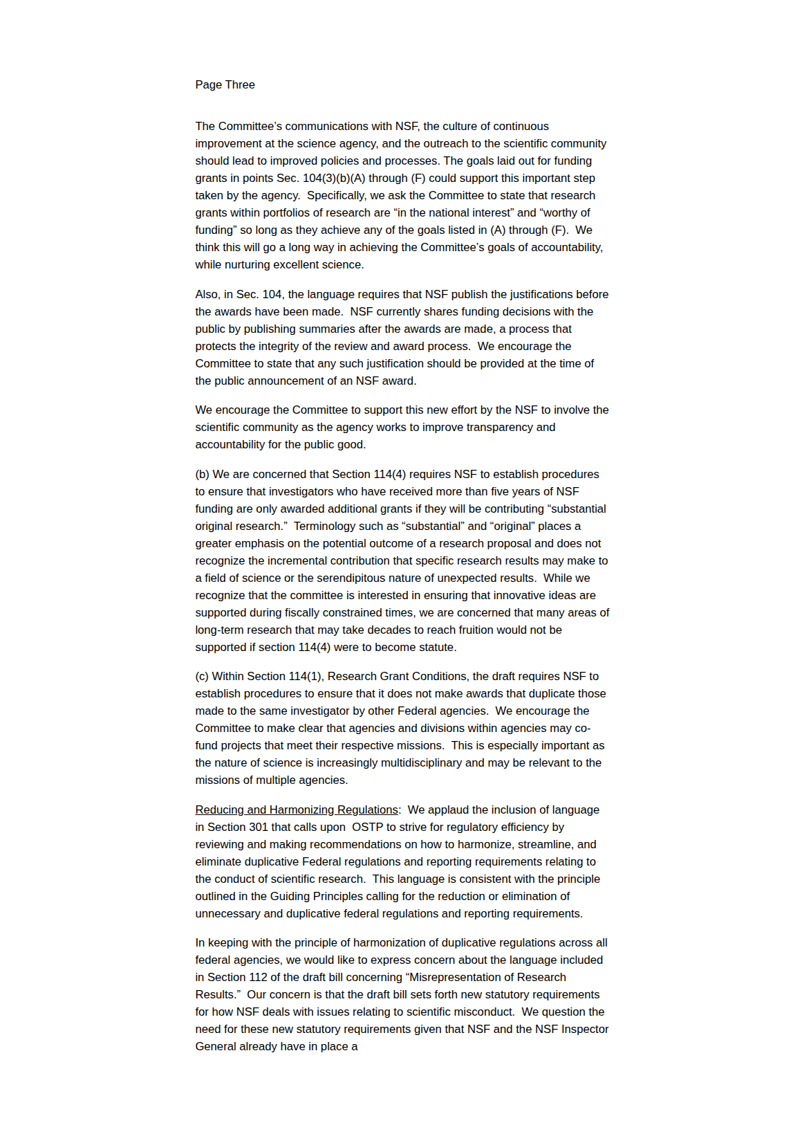Page Three
The Committee’s communications with NSF, the culture of continuous improvement at the science agency, and the outreach to the scientific community should lead to improved policies and processes. The goals laid out for funding grants in points Sec. 104(3)(b)(A) through (F) could support this important step taken by the agency. Specifically, we ask the Committee to state that research grants within portfolios of research are “in the national interest” and “worthy of funding” so long as they achieve any of the goals listed in (A) through (F). We think this will go a long way in achieving the Committee’s goals of accountability, while nurturing excellent science.
Also, in Sec. 104, the language requires that NSF publish the justifications before the awards have been made. NSF currently shares funding decisions with the public by publishing summaries after the awards are made, a process that protects the integrity of the review and award process. We encourage the Committee to state that any such justification should be provided at the time of the public announcement of an NSF award.
We encourage the Committee to support this new effort by the NSF to involve the scientific community as the agency works to improve transparency and accountability for the public good.
(b) We are concerned that Section 114(4) requires NSF to establish procedures to ensure that investigators who have received more than five years of NSF funding are only awarded additional grants if they will be contributing “substantial original research.” Terminology such as “substantial” and “original” places a greater emphasis on the potential outcome of a research proposal and does not recognize the incremental contribution that specific research results may make to a field of science or the serendipitous nature of unexpected results. While we recognize that the committee is interested in ensuring that innovative ideas are supported during fiscally constrained times, we are concerned that many areas of long-term research that may take decades to reach fruition would not be supported if section 114(4) were to become statute.
(c) Within Section 114(1), Research Grant Conditions, the draft requires NSF to establish procedures to ensure that it does not make awards that duplicate those made to the same investigator by other Federal agencies. We encourage the Committee to make clear that agencies and divisions within agencies may co-fund projects that meet their respective missions. This is especially important as the nature of science is increasingly multidisciplinary and may be relevant to the missions of multiple agencies.
Reducing and Harmonizing Regulations: We applaud the inclusion of language in Section 301 that calls upon OSTP to strive for regulatory efficiency by reviewing and making recommendations on how to harmonize, streamline, and eliminate duplicative Federal regulations and reporting requirements relating to the conduct of scientific research. This language is consistent with the principle outlined in the Guiding Principles calling for the reduction or elimination of unnecessary and duplicative federal regulations and reporting requirements.
In keeping with the principle of harmonization of duplicative regulations across all federal agencies, we would like to express concern about the language included in Section 112 of the draft bill concerning “Misrepresentation of Research Results.” Our concern is that the draft bill sets forth new statutory requirements for how NSF deals with issues relating to scientific misconduct. We question the need for these new statutory requirements given that NSF and the NSF Inspector General already have in place a